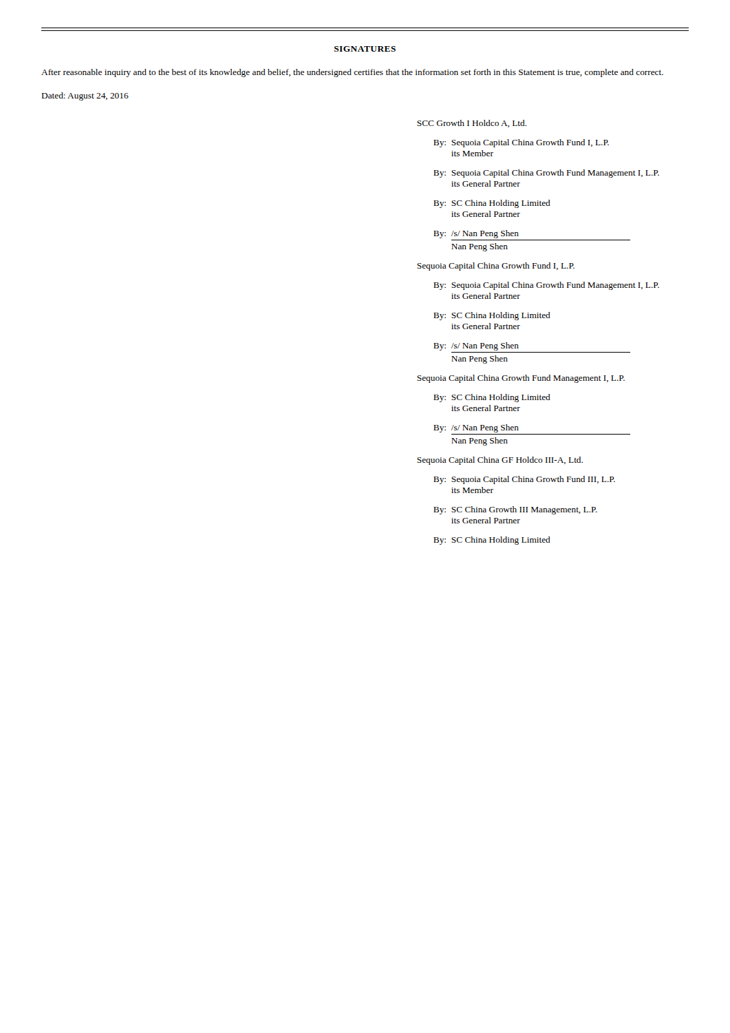SIGNATURES
After reasonable inquiry and to the best of its knowledge and belief, the undersigned certifies that the information set forth in this Statement is true, complete and correct.
Dated: August 24, 2016
SCC Growth I Holdco A, Ltd.
| By: | Sequoia Capital China Growth Fund I, L.P. its Member |
| By: | Sequoia Capital China Growth Fund Management I, L.P. its General Partner |
| By: | SC China Holding Limited its General Partner |
| By: | /s/ Nan Peng Shen Nan Peng Shen |
Sequoia Capital China Growth Fund I, L.P.
| By: | Sequoia Capital China Growth Fund Management I, L.P. its General Partner |
| By: | SC China Holding Limited its General Partner |
| By: | /s/ Nan Peng Shen Nan Peng Shen |
Sequoia Capital China Growth Fund Management I, L.P.
| By: | SC China Holding Limited its General Partner |
| By: | /s/ Nan Peng Shen Nan Peng Shen |
Sequoia Capital China GF Holdco III-A, Ltd.
| By: | Sequoia Capital China Growth Fund III, L.P. its Member |
| By: | SC China Growth III Management, L.P. its General Partner |
| By: | SC China Holding Limited |